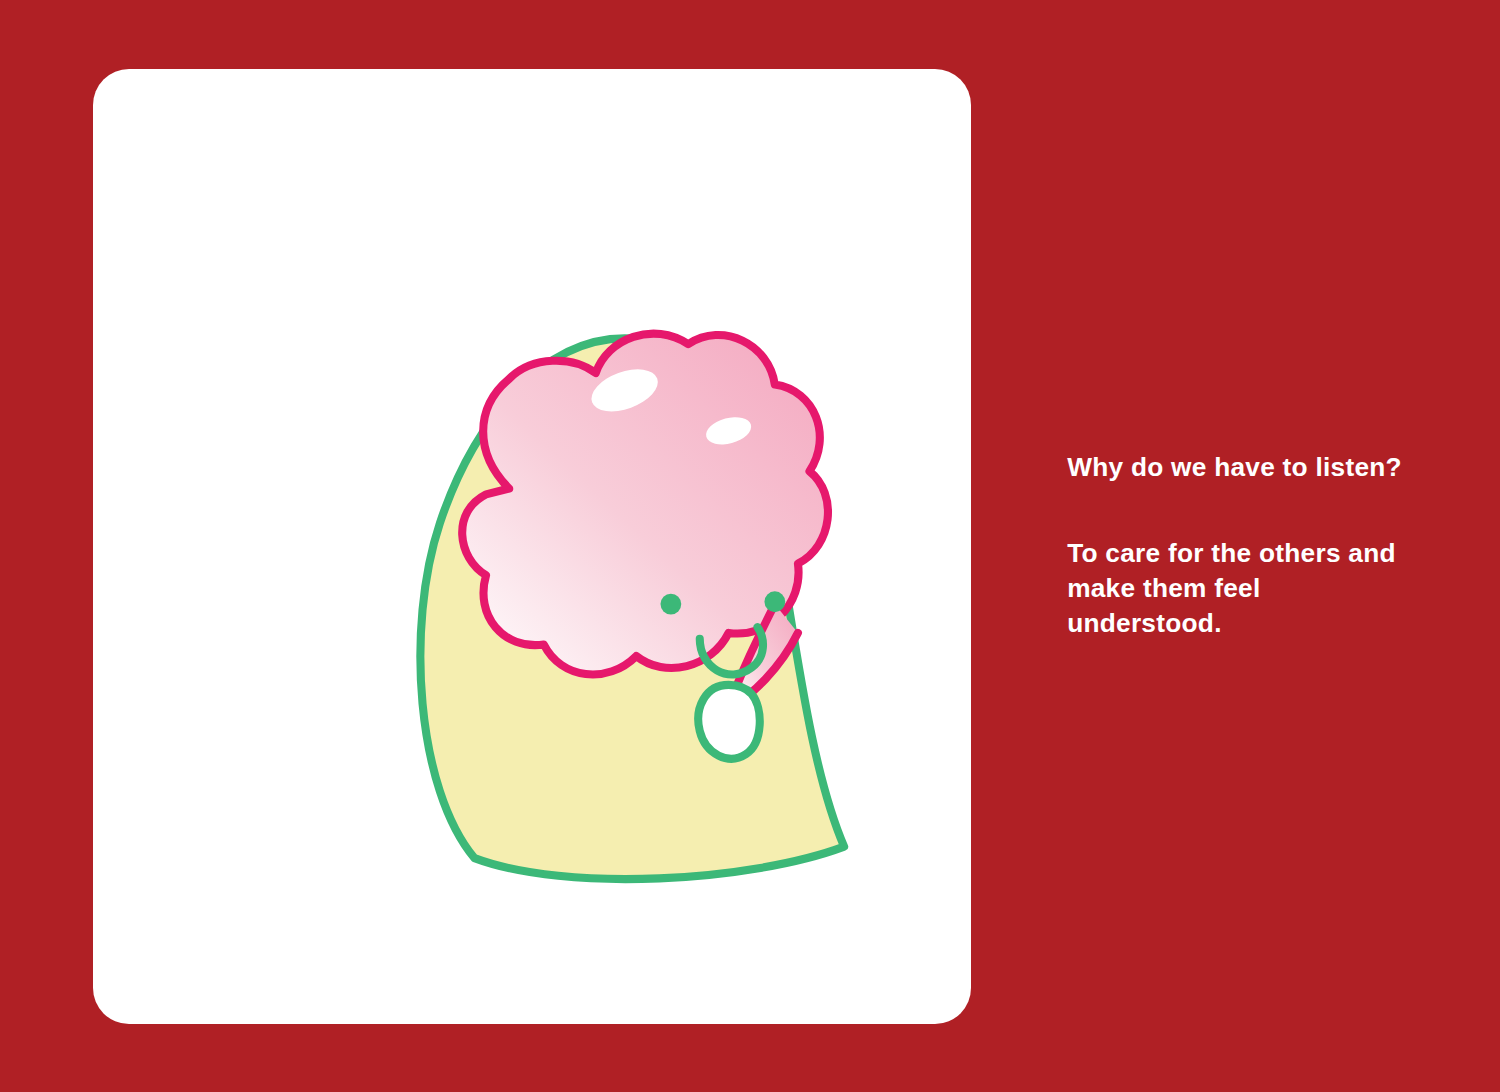A yellow listening character with a pink cloud of speech entering its ear
Why do we have to listen?
To care for the others and make them feel understood.